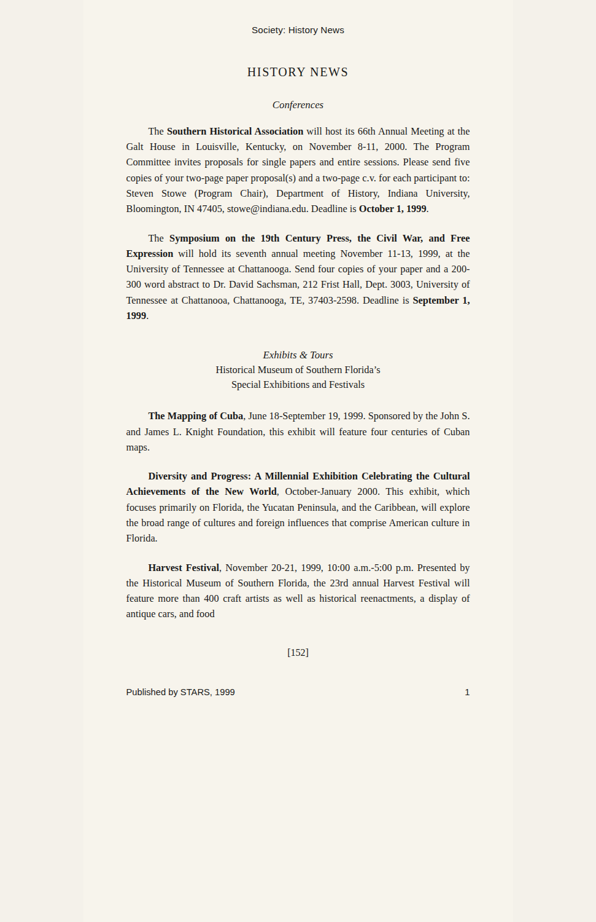Society: History News
HISTORY NEWS
Conferences
The Southern Historical Association will host its 66th Annual Meeting at the Galt House in Louisville, Kentucky, on November 8-11, 2000. The Program Committee invites proposals for single papers and entire sessions. Please send five copies of your two-page paper proposal(s) and a two-page c.v. for each participant to: Steven Stowe (Program Chair), Department of History, Indiana University, Bloomington, IN 47405, stowe@indiana.edu. Deadline is October 1, 1999.
The Symposium on the 19th Century Press, the Civil War, and Free Expression will hold its seventh annual meeting November 11-13, 1999, at the University of Tennessee at Chattanooga. Send four copies of your paper and a 200-300 word abstract to Dr. David Sachsman, 212 Frist Hall, Dept. 3003, University of Tennessee at Chattanooa, Chattanooga, TE, 37403-2598. Deadline is September 1, 1999.
Exhibits & Tours
Historical Museum of Southern Florida’s
Special Exhibitions and Festivals
The Mapping of Cuba, June 18-September 19, 1999. Sponsored by the John S. and James L. Knight Foundation, this exhibit will feature four centuries of Cuban maps.
Diversity and Progress: A Millennial Exhibition Celebrating the Cultural Achievements of the New World, October-January 2000. This exhibit, which focuses primarily on Florida, the Yucatan Peninsula, and the Caribbean, will explore the broad range of cultures and foreign influences that comprise American culture in Florida.
Harvest Festival, November 20-21, 1999, 10:00 a.m.-5:00 p.m. Presented by the Historical Museum of Southern Florida, the 23rd annual Harvest Festival will feature more than 400 craft artists as well as historical reenactments, a display of antique cars, and food
[152]
Published by STARS, 1999 1